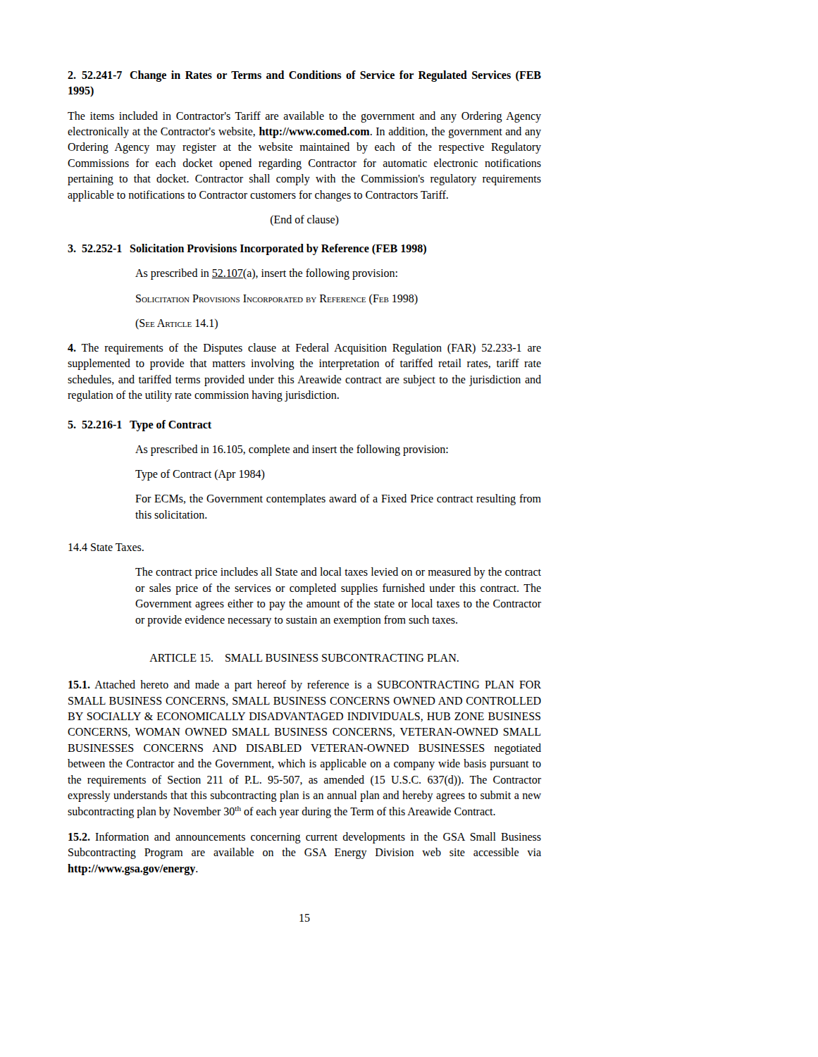2. 52.241-7 Change in Rates or Terms and Conditions of Service for Regulated Services (FEB 1995)
The items included in Contractor's Tariff are available to the government and any Ordering Agency electronically at the Contractor's website, http://www.comed.com. In addition, the government and any Ordering Agency may register at the website maintained by each of the respective Regulatory Commissions for each docket opened regarding Contractor for automatic electronic notifications pertaining to that docket. Contractor shall comply with the Commission's regulatory requirements applicable to notifications to Contractor customers for changes to Contractors Tariff.
(End of clause)
3. 52.252-1 Solicitation Provisions Incorporated by Reference (FEB 1998)
As prescribed in 52.107(a), insert the following provision:
Solicitation Provisions Incorporated by Reference (Feb 1998)
(See Article 14.1)
4. The requirements of the Disputes clause at Federal Acquisition Regulation (FAR) 52.233-1 are supplemented to provide that matters involving the interpretation of tariffed retail rates, tariff rate schedules, and tariffed terms provided under this Areawide contract are subject to the jurisdiction and regulation of the utility rate commission having jurisdiction.
5. 52.216-1 Type of Contract
As prescribed in 16.105, complete and insert the following provision:
Type of Contract (Apr 1984)
For ECMs, the Government contemplates award of a Fixed Price contract resulting from this solicitation.
14.4 State Taxes.
The contract price includes all State and local taxes levied on or measured by the contract or sales price of the services or completed supplies furnished under this contract. The Government agrees either to pay the amount of the state or local taxes to the Contractor or provide evidence necessary to sustain an exemption from such taxes.
ARTICLE 15. SMALL BUSINESS SUBCONTRACTING PLAN.
15.1. Attached hereto and made a part hereof by reference is a SUBCONTRACTING PLAN FOR SMALL BUSINESS CONCERNS, SMALL BUSINESS CONCERNS OWNED AND CONTROLLED BY SOCIALLY & ECONOMICALLY DISADVANTAGED INDIVIDUALS, HUB ZONE BUSINESS CONCERNS, WOMAN OWNED SMALL BUSINESS CONCERNS, VETERAN-OWNED SMALL BUSINESSES CONCERNS AND DISABLED VETERAN-OWNED BUSINESSES negotiated between the Contractor and the Government, which is applicable on a company wide basis pursuant to the requirements of Section 211 of P.L. 95-507, as amended (15 U.S.C. 637(d)). The Contractor expressly understands that this subcontracting plan is an annual plan and hereby agrees to submit a new subcontracting plan by November 30th of each year during the Term of this Areawide Contract.
15.2. Information and announcements concerning current developments in the GSA Small Business Subcontracting Program are available on the GSA Energy Division web site accessible via http://www.gsa.gov/energy.
15